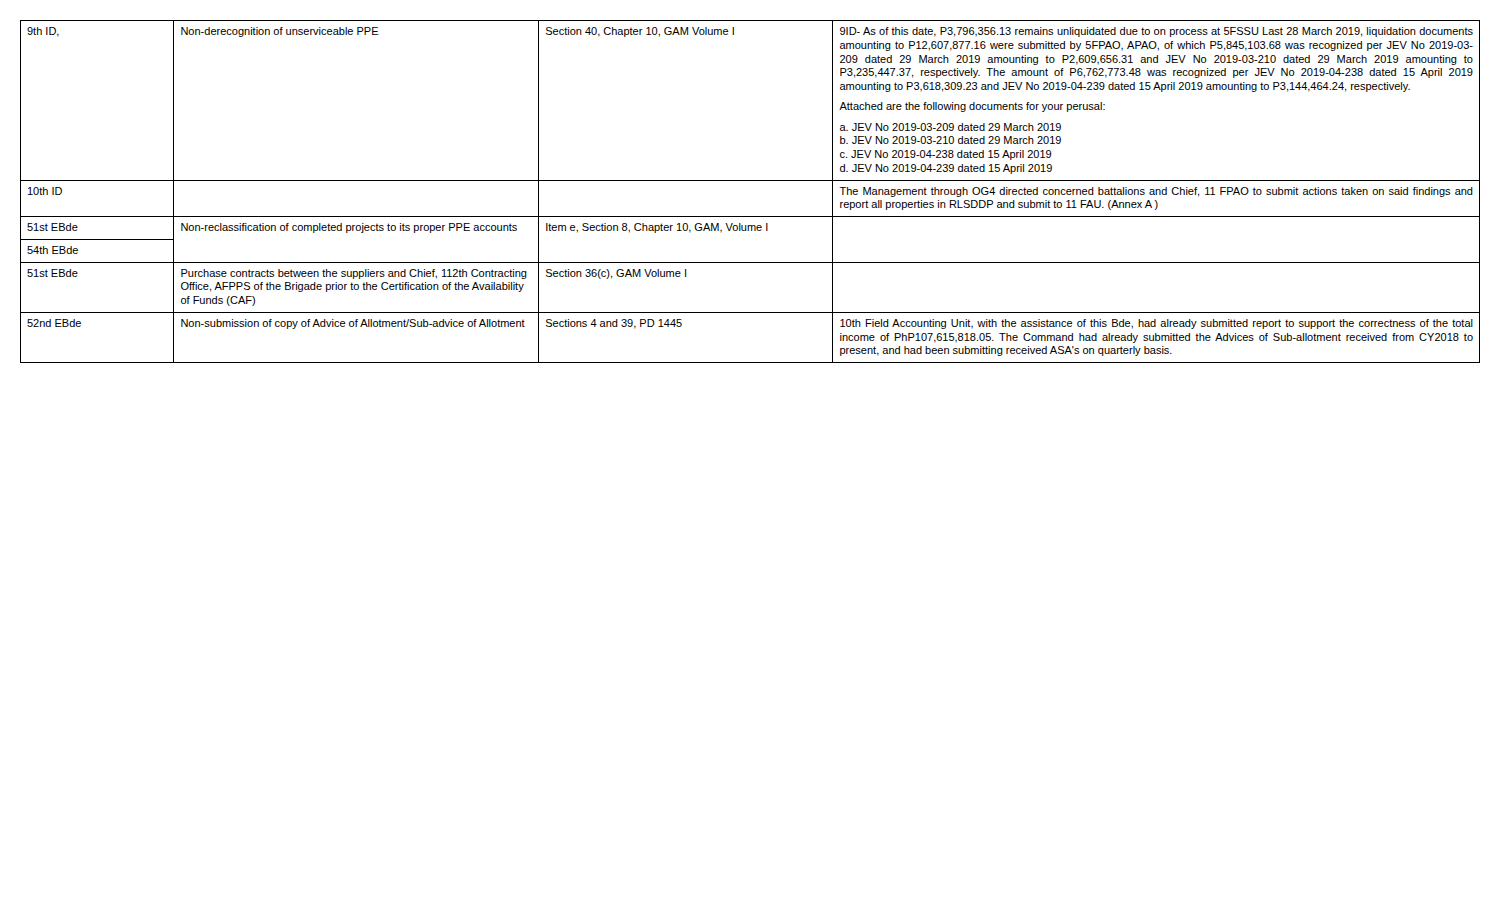| 9th ID, | Non-derecognition of unserviceable PPE | Section 40, Chapter 10, GAM Volume I | 9ID- As of this date, P3,796,356.13 remains unliquidated due to on process at 5FSSU Last 28 March 2019, liquidation documents amounting to P12,607,877.16 were submitted by 5FPAO, APAO, of which P5,845,103.68 was recognized per JEV No 2019-03-209 dated 29 March 2019 amounting to P2,609,656.31 and JEV No 2019-03-210 dated 29 March 2019 amounting to P3,235,447.37, respectively. The amount of P6,762,773.48 was recognized per JEV No 2019-04-238 dated 15 April 2019 amounting to P3,618,309.23 and JEV No 2019-04-239 dated 15 April 2019 amounting to P3,144,464.24, respectively. Attached are the following documents for your perusal: a. JEV No 2019-03-209 dated 29 March 2019 b. JEV No 2019-03-210 dated 29 March 2019 c. JEV No 2019-04-238 dated 15 April 2019 d. JEV No 2019-04-239 dated 15 April 2019 |
| 10th ID | | | The Management through OG4 directed concerned battalions and Chief, 11 FPAO to submit actions taken on said findings and report all properties in RLSDDP and submit to 11 FAU. (Annex A ) |
| 51st EBde | Non-reclassification of completed projects to its proper PPE accounts | Item e, Section 8, Chapter 10, GAM, Volume I | |
| 54th EBde |
| 51st EBde | Purchase contracts between the suppliers and Chief, 112th Contracting Office, AFPPS of the Brigade prior to the Certification of the Availability of Funds (CAF) | Section 36(c), GAM Volume I | |
| 52nd EBde | Non-submission of copy of Advice of Allotment/Sub-advice of Allotment | Sections 4 and 39, PD 1445 | 10th Field Accounting Unit, with the assistance of this Bde, had already submitted report to support the correctness of the total income of PhP107,615,818.05. The Command had already submitted the Advices of Sub-allotment received from CY2018 to present, and had been submitting received ASA's on quarterly basis. |